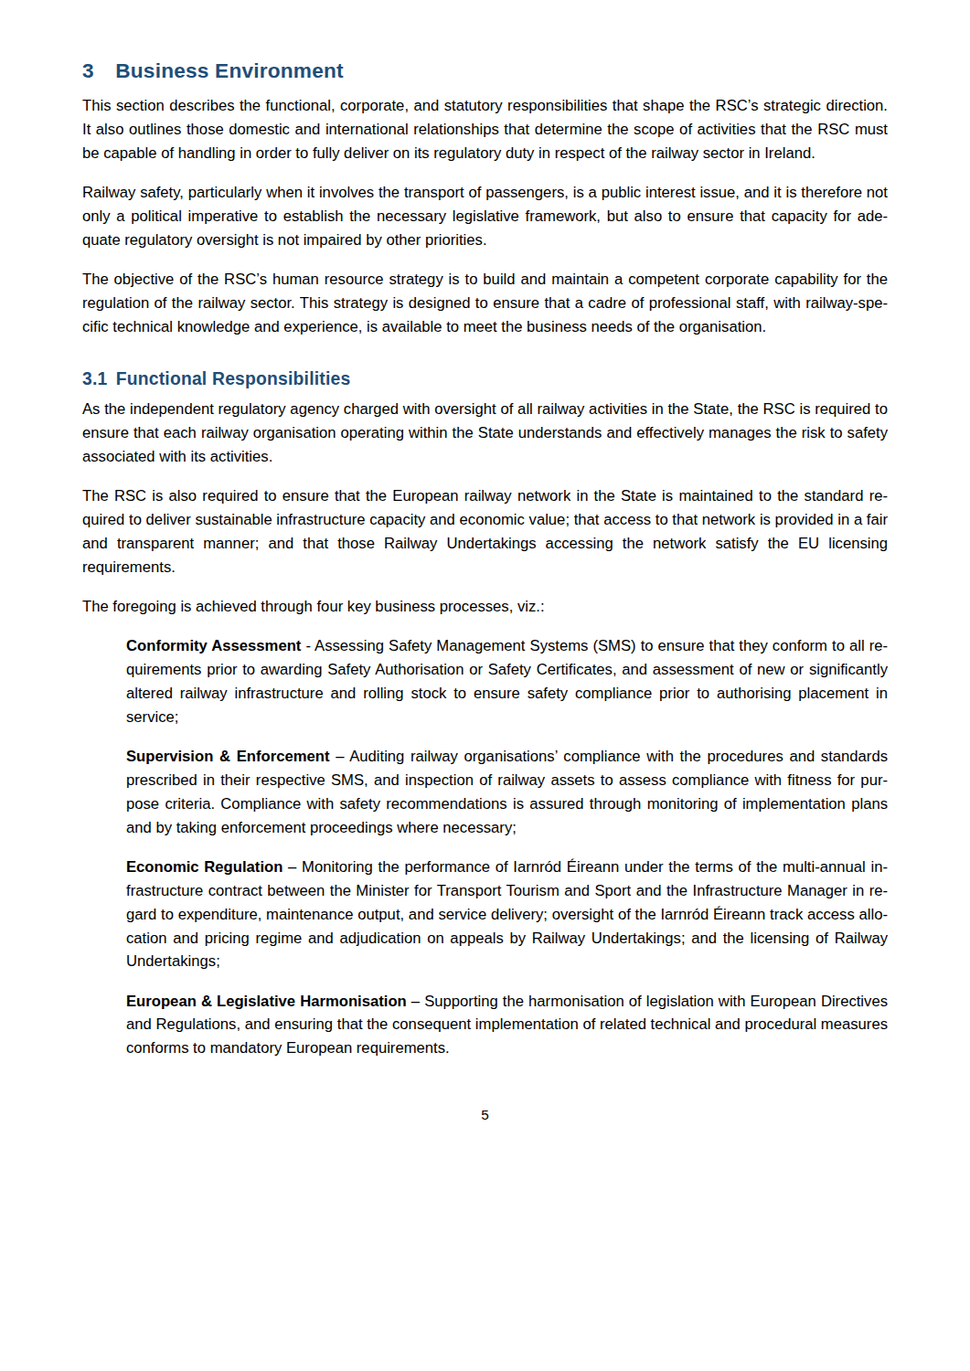3 Business Environment
This section describes the functional, corporate, and statutory responsibilities that shape the RSC’s strategic direction. It also outlines those domestic and international relationships that determine the scope of activities that the RSC must be capable of handling in order to fully deliver on its regulatory duty in respect of the railway sector in Ireland.
Railway safety, particularly when it involves the transport of passengers, is a public interest issue, and it is therefore not only a political imperative to establish the necessary legislative framework, but also to ensure that capacity for adequate regulatory oversight is not impaired by other priorities.
The objective of the RSC’s human resource strategy is to build and maintain a competent corporate capability for the regulation of the railway sector. This strategy is designed to ensure that a cadre of professional staff, with railway-specific technical knowledge and experience, is available to meet the business needs of the organisation.
3.1 Functional Responsibilities
As the independent regulatory agency charged with oversight of all railway activities in the State, the RSC is required to ensure that each railway organisation operating within the State understands and effectively manages the risk to safety associated with its activities.
The RSC is also required to ensure that the European railway network in the State is maintained to the standard required to deliver sustainable infrastructure capacity and economic value; that access to that network is provided in a fair and transparent manner; and that those Railway Undertakings accessing the network satisfy the EU licensing requirements.
The foregoing is achieved through four key business processes, viz.:
Conformity Assessment - Assessing Safety Management Systems (SMS) to ensure that they conform to all requirements prior to awarding Safety Authorisation or Safety Certificates, and assessment of new or significantly altered railway infrastructure and rolling stock to ensure safety compliance prior to authorising placement in service;
Supervision & Enforcement – Auditing railway organisations’ compliance with the procedures and standards prescribed in their respective SMS, and inspection of railway assets to assess compliance with fitness for purpose criteria. Compliance with safety recommendations is assured through monitoring of implementation plans and by taking enforcement proceedings where necessary;
Economic Regulation – Monitoring the performance of Iarnród Éireann under the terms of the multi-annual infrastructure contract between the Minister for Transport Tourism and Sport and the Infrastructure Manager in regard to expenditure, maintenance output, and service delivery; oversight of the Iarnród Éireann track access allocation and pricing regime and adjudication on appeals by Railway Undertakings; and the licensing of Railway Undertakings;
European & Legislative Harmonisation – Supporting the harmonisation of legislation with European Directives and Regulations, and ensuring that the consequent implementation of related technical and procedural measures conforms to mandatory European requirements.
5